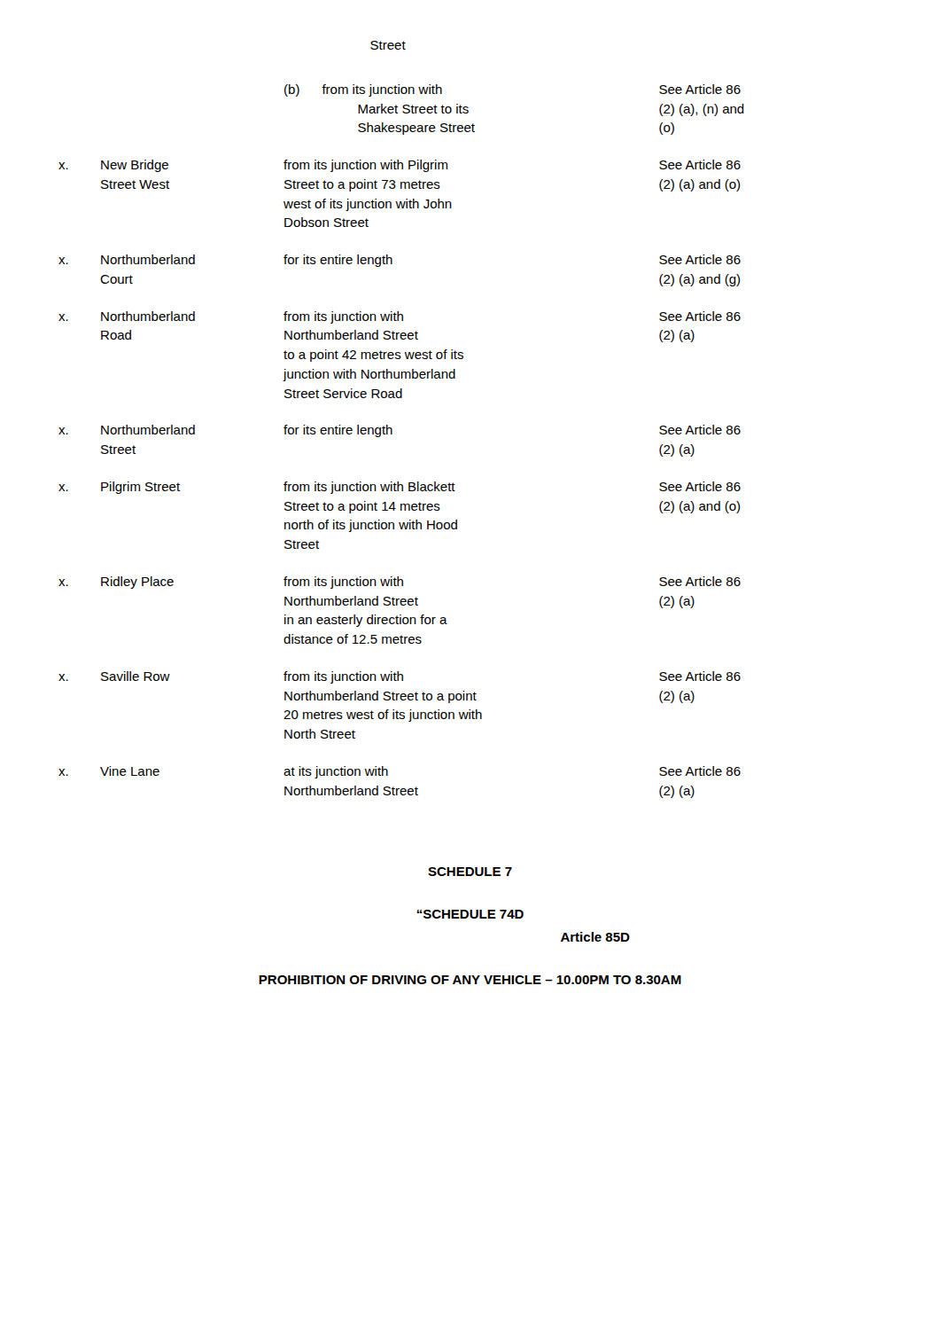Street
| | | (b) from its junction with Market Street to its Shakespeare Street | See Article 86 (2) (a), (n) and (o) |
| x. | New Bridge Street West | from its junction with Pilgrim Street to a point 73 metres west of its junction with John Dobson Street | See Article 86 (2) (a) and (o) |
| x. | Northumberland Court | for its entire length | See Article 86 (2) (a) and (g) |
| x. | Northumberland Road | from its junction with Northumberland Street to a point 42 metres west of its junction with Northumberland Street Service Road | See Article 86 (2) (a) |
| x. | Northumberland Street | for its entire length | See Article 86 (2) (a) |
| x. | Pilgrim Street | from its junction with Blackett Street to a point 14 metres north of its junction with Hood Street | See Article 86 (2) (a) and (o) |
| x. | Ridley Place | from its junction with Northumberland Street in an easterly direction for a distance of 12.5 metres | See Article 86 (2) (a) |
| x. | Saville Row | from its junction with Northumberland Street to a point 20 metres west of its junction with North Street | See Article 86 (2) (a) |
| x. | Vine Lane | at its junction with Northumberland Street | See Article 86 (2) (a) |
SCHEDULE 7
“SCHEDULE 74D
Article 85D
PROHIBITION OF DRIVING OF ANY VEHICLE – 10.00PM TO 8.30AM